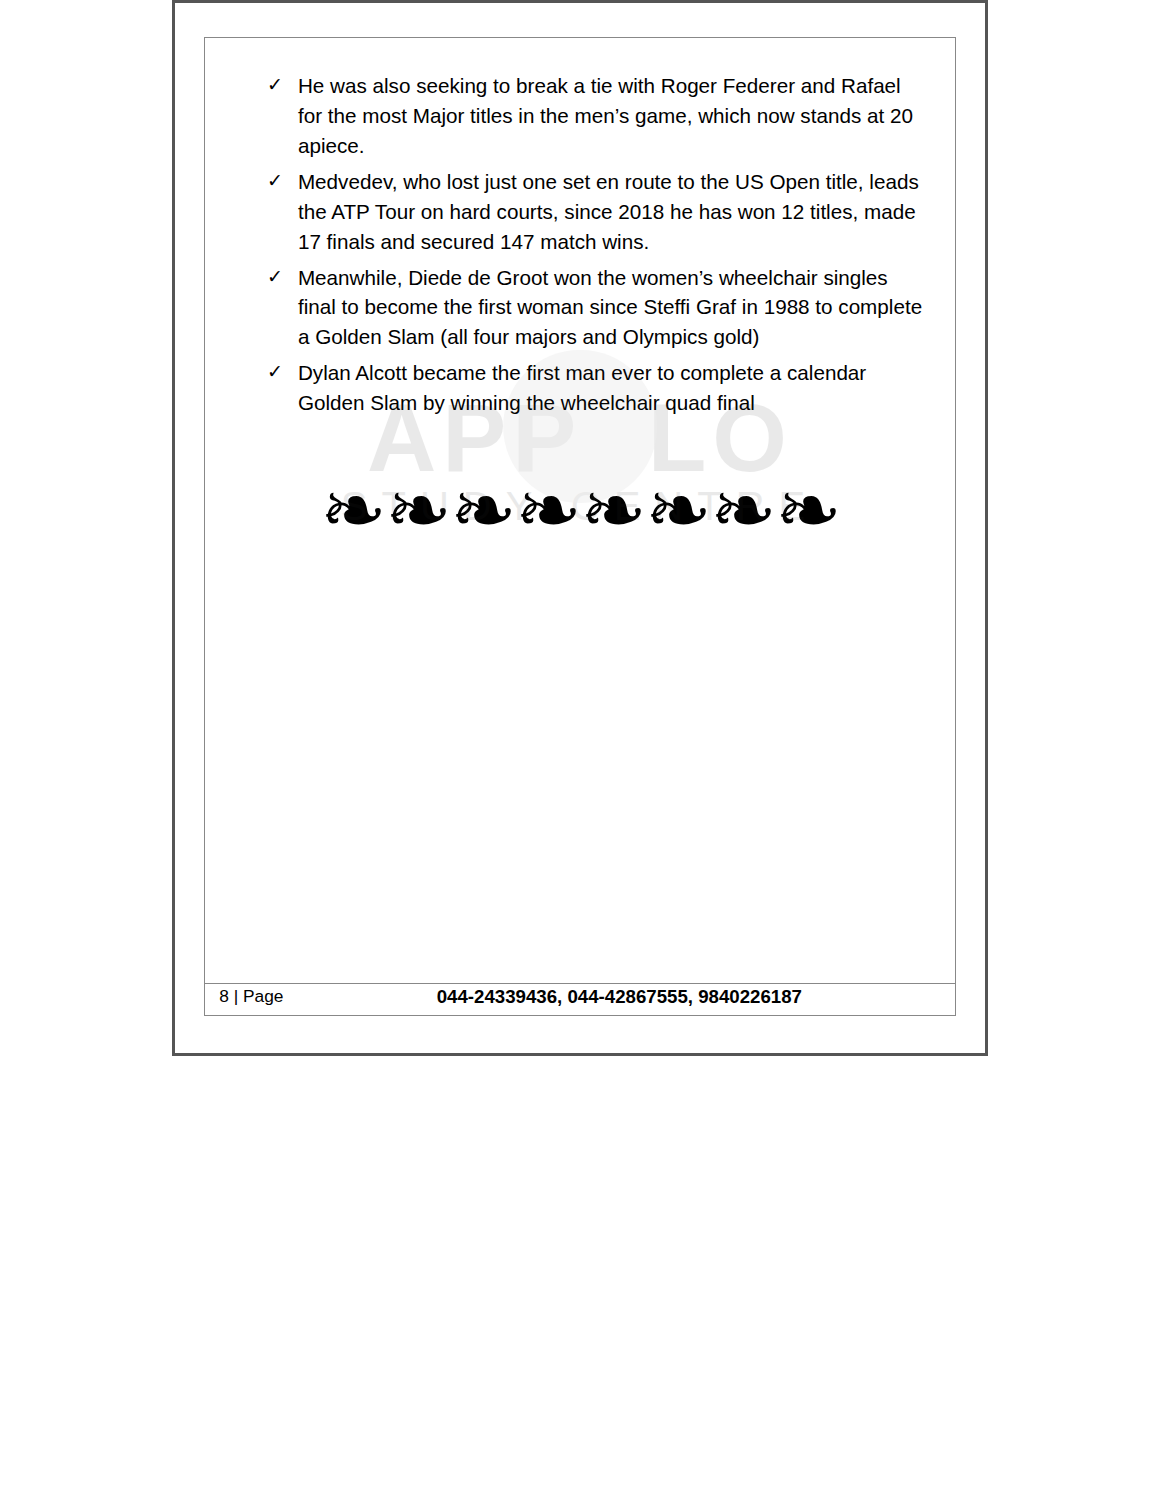He was also seeking to break a tie with Roger Federer and Rafael for the most Major titles in the men’s game, which now stands at 20 apiece.
Medvedev, who lost just one set en route to the US Open title, leads the ATP Tour on hard courts, since 2018 he has won 12 titles, made 17 finals and secured 147 match wins.
Meanwhile, Diede de Groot won the women’s wheelchair singles final to become the first woman since Steffi Graf in 1988 to complete a Golden Slam (all four majors and Olympics gold)
Dylan Alcott became the first man ever to complete a calendar Golden Slam by winning the wheelchair quad final
❧❧❧❧❧❧❧❧
APP LO
STUDY CENTRE
8 | Page 044-24339436, 044-42867555, 9840226187